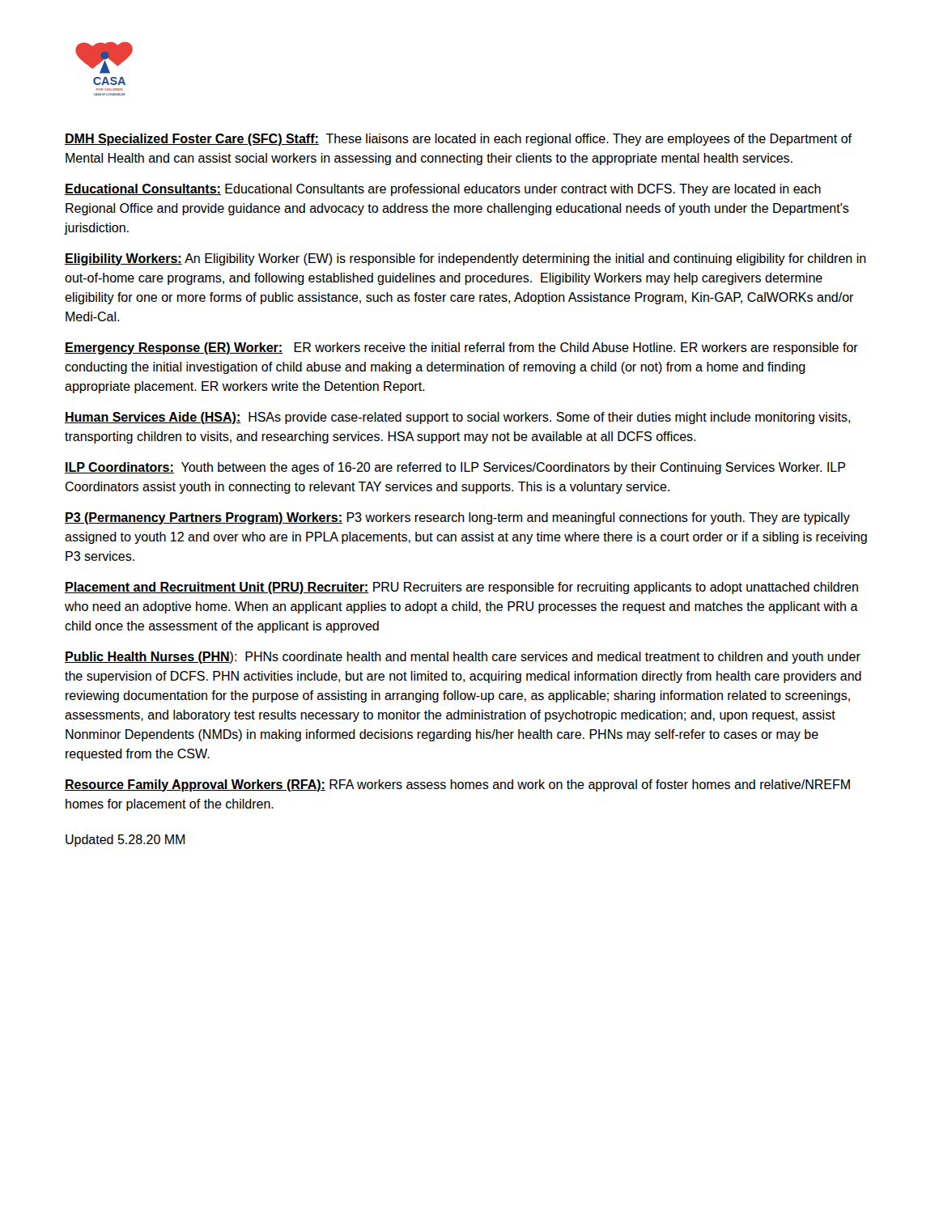CASA FOR CHILDREN CASA OF LOS ANGELES
DMH Specialized Foster Care (SFC) Staff: These liaisons are located in each regional office. They are employees of the Department of Mental Health and can assist social workers in assessing and connecting their clients to the appropriate mental health services.
Educational Consultants: Educational Consultants are professional educators under contract with DCFS. They are located in each Regional Office and provide guidance and advocacy to address the more challenging educational needs of youth under the Department's jurisdiction.
Eligibility Workers: An Eligibility Worker (EW) is responsible for independently determining the initial and continuing eligibility for children in out-of-home care programs, and following established guidelines and procedures. Eligibility Workers may help caregivers determine eligibility for one or more forms of public assistance, such as foster care rates, Adoption Assistance Program, Kin-GAP, CalWORKs and/or Medi-Cal.
Emergency Response (ER) Worker: ER workers receive the initial referral from the Child Abuse Hotline. ER workers are responsible for conducting the initial investigation of child abuse and making a determination of removing a child (or not) from a home and finding appropriate placement. ER workers write the Detention Report.
Human Services Aide (HSA): HSAs provide case-related support to social workers. Some of their duties might include monitoring visits, transporting children to visits, and researching services. HSA support may not be available at all DCFS offices.
ILP Coordinators: Youth between the ages of 16-20 are referred to ILP Services/Coordinators by their Continuing Services Worker. ILP Coordinators assist youth in connecting to relevant TAY services and supports. This is a voluntary service.
P3 (Permanency Partners Program) Workers: P3 workers research long-term and meaningful connections for youth. They are typically assigned to youth 12 and over who are in PPLA placements, but can assist at any time where there is a court order or if a sibling is receiving P3 services.
Placement and Recruitment Unit (PRU) Recruiter: PRU Recruiters are responsible for recruiting applicants to adopt unattached children who need an adoptive home. When an applicant applies to adopt a child, the PRU processes the request and matches the applicant with a child once the assessment of the applicant is approved
Public Health Nurses (PHN): PHNs coordinate health and mental health care services and medical treatment to children and youth under the supervision of DCFS. PHN activities include, but are not limited to, acquiring medical information directly from health care providers and reviewing documentation for the purpose of assisting in arranging follow-up care, as applicable; sharing information related to screenings, assessments, and laboratory test results necessary to monitor the administration of psychotropic medication; and, upon request, assist Nonminor Dependents (NMDs) in making informed decisions regarding his/her health care. PHNs may self-refer to cases or may be requested from the CSW.
Resource Family Approval Workers (RFA): RFA workers assess homes and work on the approval of foster homes and relative/NREFM homes for placement of the children.
Updated 5.28.20 MM